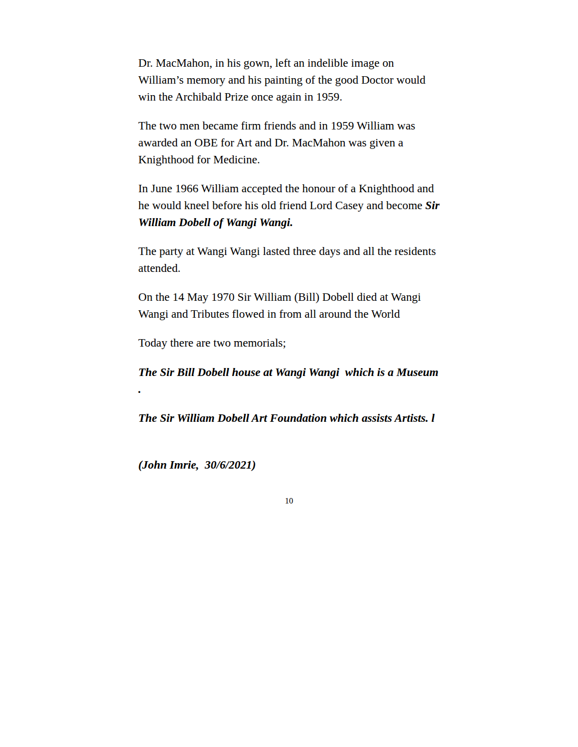Dr. MacMahon, in his gown, left an indelible image on William’s memory and his painting of the good Doctor would win the Archibald Prize once again in 1959.
The two men became firm friends and in 1959 William was awarded an OBE for Art and Dr. MacMahon was given a Knighthood for Medicine.
In June 1966 William accepted the honour of a Knighthood and he would kneel before his old friend Lord Casey and become Sir William Dobell of Wangi Wangi.
The party at Wangi Wangi lasted three days and all the residents attended.
On the 14 May 1970 Sir William (Bill) Dobell died at Wangi Wangi and Tributes flowed in from all around the World
Today there are two memorials;
The Sir Bill Dobell house at Wangi Wangi which is a Museum .
The Sir William Dobell Art Foundation which assists Artists. l
(John Imrie, 30/6/2021)
10